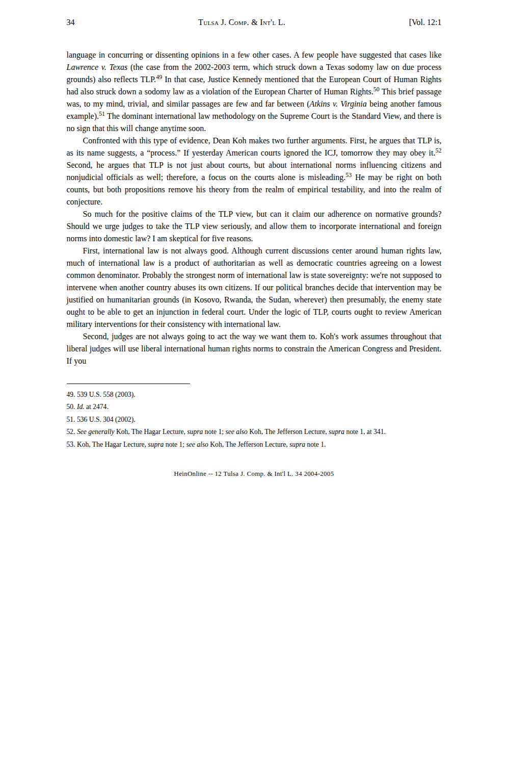34 Tulsa J. Comp. & Int'l L. [Vol. 12:1
language in concurring or dissenting opinions in a few other cases. A few people have suggested that cases like Lawrence v. Texas (the case from the 2002-2003 term, which struck down a Texas sodomy law on due process grounds) also reflects TLP.49 In that case, Justice Kennedy mentioned that the European Court of Human Rights had also struck down a sodomy law as a violation of the European Charter of Human Rights.50 This brief passage was, to my mind, trivial, and similar passages are few and far between (Atkins v. Virginia being another famous example).51 The dominant international law methodology on the Supreme Court is the Standard View, and there is no sign that this will change anytime soon.
Confronted with this type of evidence, Dean Koh makes two further arguments. First, he argues that TLP is, as its name suggests, a “process.” If yesterday American courts ignored the ICJ, tomorrow they may obey it.52 Second, he argues that TLP is not just about courts, but about international norms influencing citizens and nonjudicial officials as well; therefore, a focus on the courts alone is misleading.53 He may be right on both counts, but both propositions remove his theory from the realm of empirical testability, and into the realm of conjecture.
So much for the positive claims of the TLP view, but can it claim our adherence on normative grounds? Should we urge judges to take the TLP view seriously, and allow them to incorporate international and foreign norms into domestic law? I am skeptical for five reasons.
First, international law is not always good. Although current discussions center around human rights law, much of international law is a product of authoritarian as well as democratic countries agreeing on a lowest common denominator. Probably the strongest norm of international law is state sovereignty: we're not supposed to intervene when another country abuses its own citizens. If our political branches decide that intervention may be justified on humanitarian grounds (in Kosovo, Rwanda, the Sudan, wherever) then presumably, the enemy state ought to be able to get an injunction in federal court. Under the logic of TLP, courts ought to review American military interventions for their consistency with international law.
Second, judges are not always going to act the way we want them to. Koh's work assumes throughout that liberal judges will use liberal international human rights norms to constrain the American Congress and President. If you
49. 539 U.S. 558 (2003).
50. Id. at 2474.
51. 536 U.S. 304 (2002).
52. See generally Koh, The Hagar Lecture, supra note 1; see also Koh, The Jefferson Lecture, supra note 1, at 341.
53. Koh, The Hagar Lecture, supra note 1; see also Koh, The Jefferson Lecture, supra note 1.
HeinOnline -- 12 Tulsa J. Comp. & Int'l L. 34 2004-2005